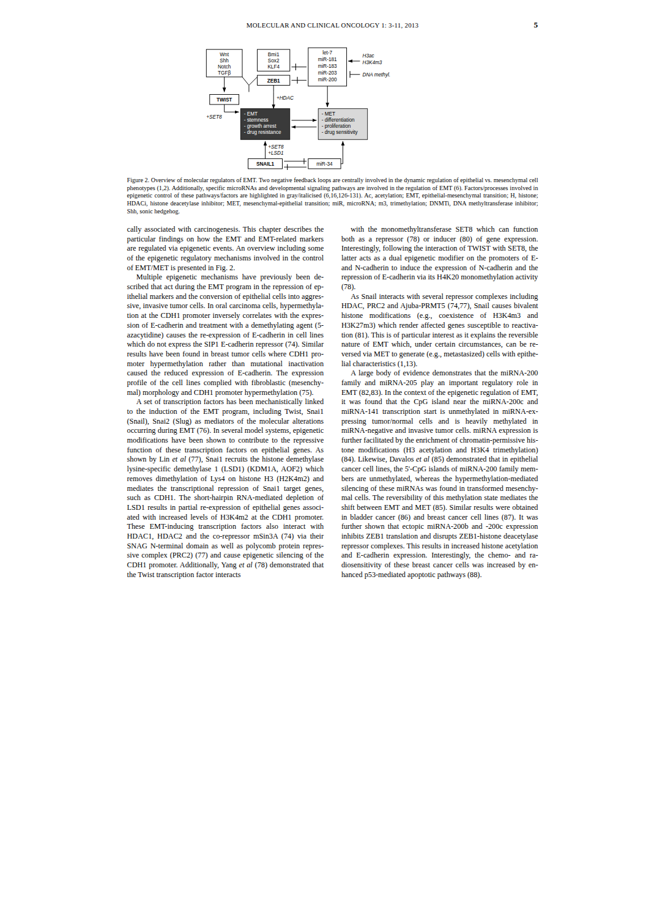MOLECULAR AND CLINICAL ONCOLOGY 1: 3-11, 2013 5
Wnt Shh Notch TGFβ Bmi1 Sox2 KLF4 ZEB1 let-7 miR-181 miR-183 miR-203 miR-200 H3ac H3K4m3 DNA methyl. TWIST +SET8 +HDAC - EMT - stemness - growth arrest - drug resistance - MET - differentiation - proliferation - drug sensitivity +SET8 +LSD1 SNAIL1 miR-34
Figure 2. Overview of molecular regulators of EMT. Two negative feedback loops are centrally involved in the dynamic regulation of epithelial vs. mesenchymal cell phenotypes (1,2). Additionally, specific microRNAs and developmental signaling pathways are involved in the regulation of EMT (6). Factors/processes involved in epigenetic control of these pathways/factors are highlighted in gray/italicised (6,16,126-131). Ac, acetylation; EMT, epithelial-mesenchymal transition; H, histone; HDACi, histone deacetylase inhibitor; MET, mesenchymal-epithelial transition; miR, microRNA; m3, trimethylation; DNMTi, DNA methyltransferase inhibitor; Shh, sonic hedgehog.
cally associated with carcinogenesis. This chapter describes the particular findings on how the EMT and EMT-related markers are regulated via epigenetic events. An overview including some of the epigenetic regulatory mechanisms involved in the control of EMT/MET is presented in Fig. 2.
Multiple epigenetic mechanisms have previously been described that act during the EMT program in the repression of epithelial markers and the conversion of epithelial cells into aggressive, invasive tumor cells. In oral carcinoma cells, hypermethylation at the CDH1 promoter inversely correlates with the expression of E-cadherin and treatment with a demethylating agent (5-azacytidine) causes the re-expression of E-cadherin in cell lines which do not express the SIP1 E-cadherin repressor (74). Similar results have been found in breast tumor cells where CDH1 promoter hypermethylation rather than mutational inactivation caused the reduced expression of E-cadherin. The expression profile of the cell lines complied with fibroblastic (mesenchymal) morphology and CDH1 promoter hypermethylation (75).
A set of transcription factors has been mechanistically linked to the induction of the EMT program, including Twist, Snai1 (Snail), Snai2 (Slug) as mediators of the molecular alterations occurring during EMT (76). In several model systems, epigenetic modifications have been shown to contribute to the repressive function of these transcription factors on epithelial genes. As shown by Lin et al (77), Snai1 recruits the histone demethylase lysine-specific demethylase 1 (LSD1) (KDM1A, AOF2) which removes dimethylation of Lys4 on histone H3 (H2K4m2) and mediates the transcriptional repression of Snai1 target genes, such as CDH1. The short-hairpin RNA-mediated depletion of LSD1 results in partial re-expression of epithelial genes associated with increased levels of H3K4m2 at the CDH1 promoter. These EMT-inducing transcription factors also interact with HDAC1, HDAC2 and the co-repressor mSin3A (74) via their SNAG N-terminal domain as well as polycomb protein repressive complex (PRC2) (77) and cause epigenetic silencing of the CDH1 promoter. Additionally, Yang et al (78) demonstrated that the Twist transcription factor interacts
with the monomethyltransferase SET8 which can function both as a repressor (78) or inducer (80) of gene expression. Interestingly, following the interaction of TWIST with SET8, the latter acts as a dual epigenetic modifier on the promoters of E- and N-cadherin to induce the expression of N-cadherin and the repression of E-cadherin via its H4K20 monomethylation activity (78).
As Snail interacts with several repressor complexes including HDAC, PRC2 and Ajuba-PRMT5 (74,77), Snail causes bivalent histone modifications (e.g., coexistence of H3K4m3 and H3K27m3) which render affected genes susceptible to reactivation (81). This is of particular interest as it explains the reversible nature of EMT which, under certain circumstances, can be reversed via MET to generate (e.g., metastasized) cells with epithelial characteristics (1,13).
A large body of evidence demonstrates that the miRNA-200 family and miRNA-205 play an important regulatory role in EMT (82,83). In the context of the epigenetic regulation of EMT, it was found that the CpG island near the miRNA-200c and miRNA-141 transcription start is unmethylated in miRNA-expressing tumor/normal cells and is heavily methylated in miRNA-negative and invasive tumor cells. miRNA expression is further facilitated by the enrichment of chromatin-permissive histone modifications (H3 acetylation and H3K4 trimethylation) (84). Likewise, Davalos et al (85) demonstrated that in epithelial cancer cell lines, the 5'-CpG islands of miRNA-200 family members are unmethylated, whereas the hypermethylation-mediated silencing of these miRNAs was found in transformed mesenchymal cells. The reversibility of this methylation state mediates the shift between EMT and MET (85). Similar results were obtained in bladder cancer (86) and breast cancer cell lines (87). It was further shown that ectopic miRNA-200b and -200c expression inhibits ZEB1 translation and disrupts ZEB1-histone deacetylase repressor complexes. This results in increased histone acetylation and E-cadherin expression. Interestingly, the chemo- and radiosensitivity of these breast cancer cells was increased by enhanced p53-mediated apoptotic pathways (88).